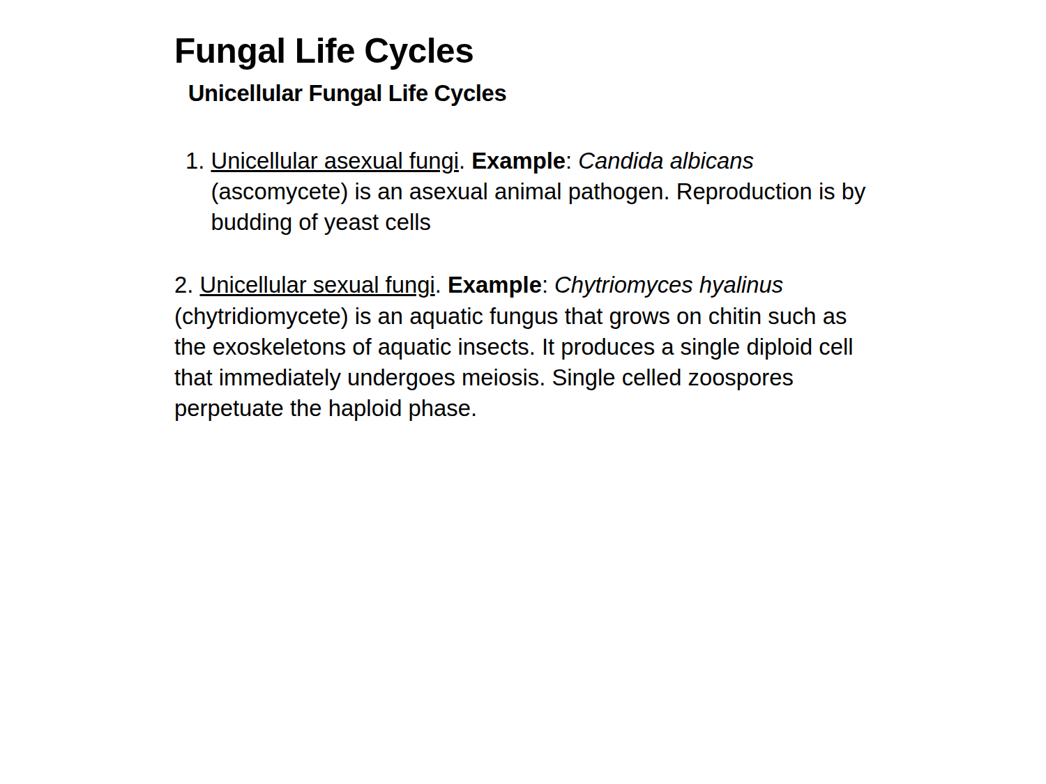Fungal Life Cycles
Unicellular Fungal Life Cycles
Unicellular asexual fungi. Example: Candida albicans (ascomycete) is an asexual animal pathogen. Reproduction is by budding of yeast cells
2. Unicellular sexual fungi. Example: Chytriomyces hyalinus (chytridiomycete) is an aquatic fungus that grows on chitin such as the exoskeletons of aquatic insects. It produces a single diploid cell that immediately undergoes meiosis. Single celled zoospores perpetuate the haploid phase.